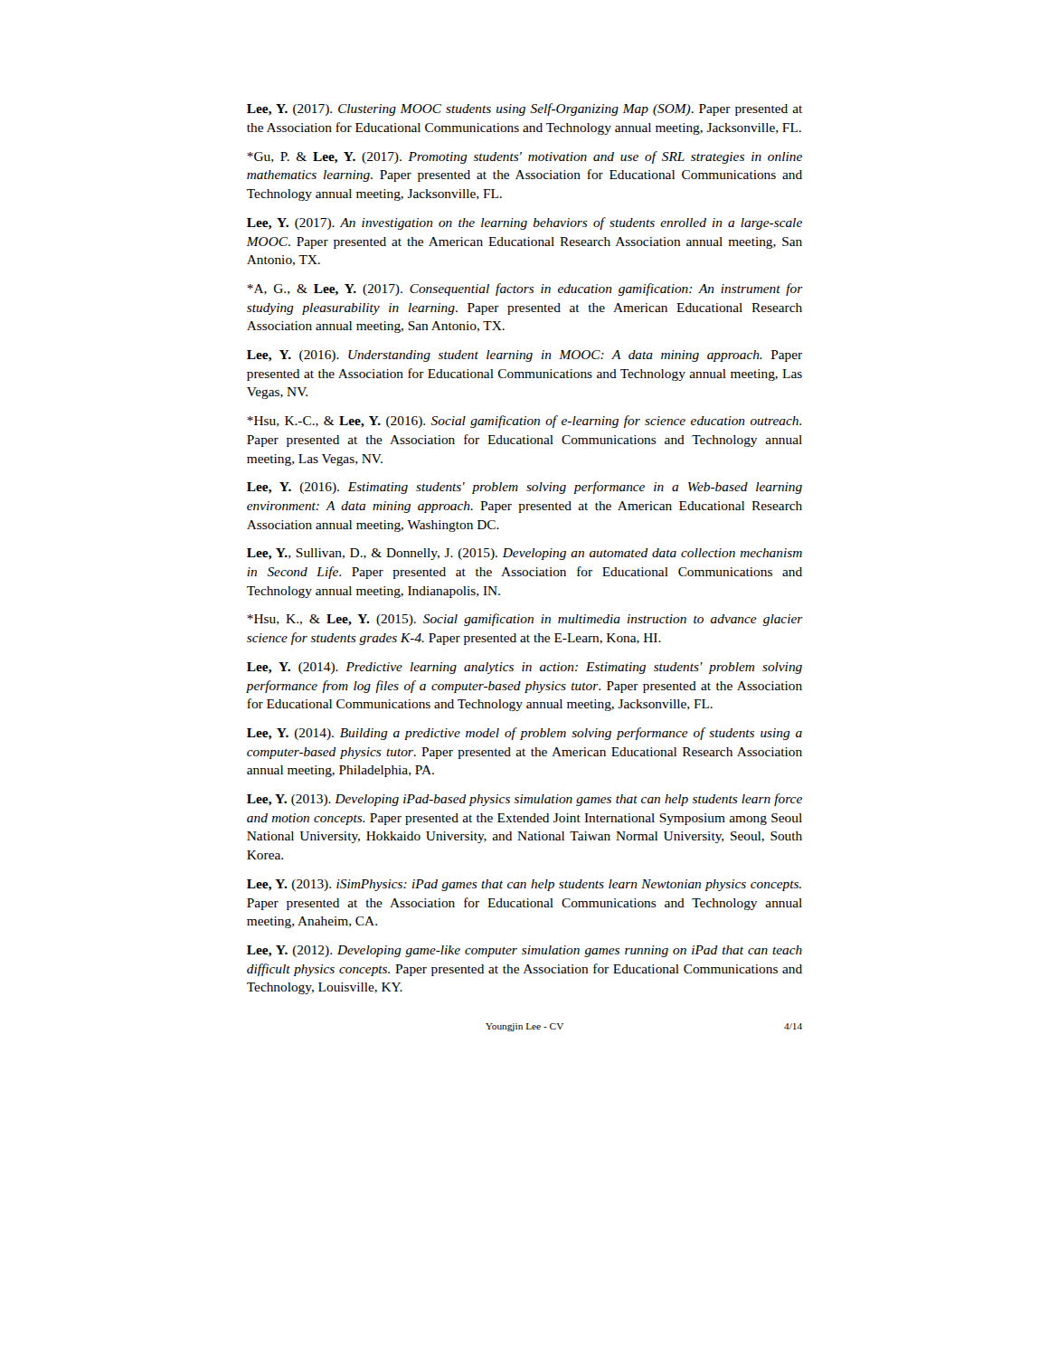Lee, Y. (2017). Clustering MOOC students using Self-Organizing Map (SOM). Paper presented at the Association for Educational Communications and Technology annual meeting, Jacksonville, FL.
*Gu, P. & Lee, Y. (2017). Promoting students' motivation and use of SRL strategies in online mathematics learning. Paper presented at the Association for Educational Communications and Technology annual meeting, Jacksonville, FL.
Lee, Y. (2017). An investigation on the learning behaviors of students enrolled in a large-scale MOOC. Paper presented at the American Educational Research Association annual meeting, San Antonio, TX.
*A, G., & Lee, Y. (2017). Consequential factors in education gamification: An instrument for studying pleasurability in learning. Paper presented at the American Educational Research Association annual meeting, San Antonio, TX.
Lee, Y. (2016). Understanding student learning in MOOC: A data mining approach. Paper presented at the Association for Educational Communications and Technology annual meeting, Las Vegas, NV.
*Hsu, K.-C., & Lee, Y. (2016). Social gamification of e-learning for science education outreach. Paper presented at the Association for Educational Communications and Technology annual meeting, Las Vegas, NV.
Lee, Y. (2016). Estimating students' problem solving performance in a Web-based learning environment: A data mining approach. Paper presented at the American Educational Research Association annual meeting, Washington DC.
Lee, Y., Sullivan, D., & Donnelly, J. (2015). Developing an automated data collection mechanism in Second Life. Paper presented at the Association for Educational Communications and Technology annual meeting, Indianapolis, IN.
*Hsu, K., & Lee, Y. (2015). Social gamification in multimedia instruction to advance glacier science for students grades K-4. Paper presented at the E-Learn, Kona, HI.
Lee, Y. (2014). Predictive learning analytics in action: Estimating students' problem solving performance from log files of a computer-based physics tutor. Paper presented at the Association for Educational Communications and Technology annual meeting, Jacksonville, FL.
Lee, Y. (2014). Building a predictive model of problem solving performance of students using a computer-based physics tutor. Paper presented at the American Educational Research Association annual meeting, Philadelphia, PA.
Lee, Y. (2013). Developing iPad-based physics simulation games that can help students learn force and motion concepts. Paper presented at the Extended Joint International Symposium among Seoul National University, Hokkaido University, and National Taiwan Normal University, Seoul, South Korea.
Lee, Y. (2013). iSimPhysics: iPad games that can help students learn Newtonian physics concepts. Paper presented at the Association for Educational Communications and Technology annual meeting, Anaheim, CA.
Lee, Y. (2012). Developing game-like computer simulation games running on iPad that can teach difficult physics concepts. Paper presented at the Association for Educational Communications and Technology, Louisville, KY.
Youngjin Lee - CV
4/14